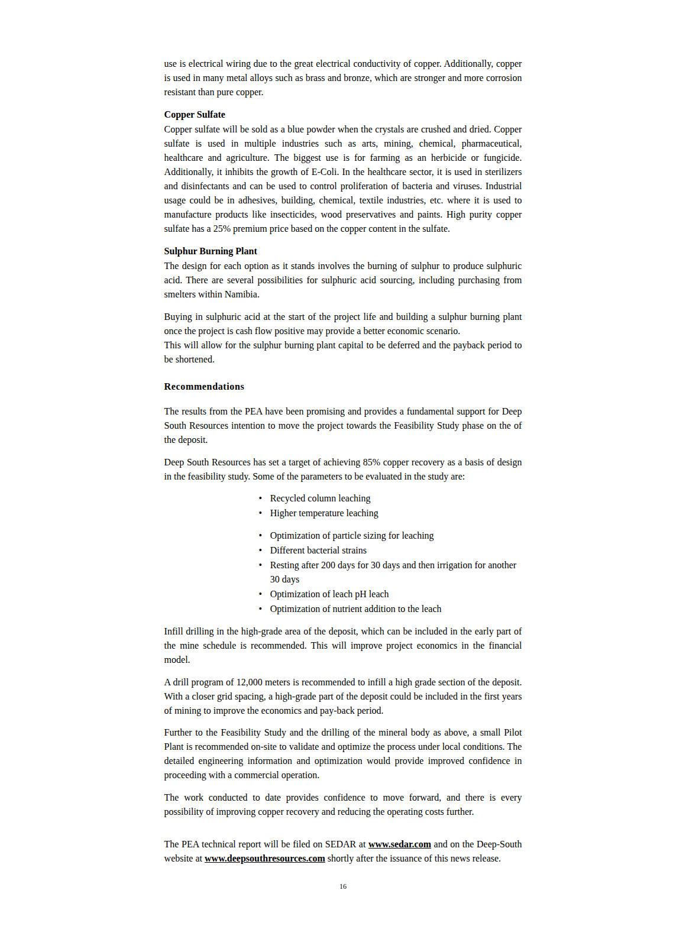use is electrical wiring due to the great electrical conductivity of copper. Additionally, copper is used in many metal alloys such as brass and bronze, which are stronger and more corrosion resistant than pure copper.
Copper Sulfate
Copper sulfate will be sold as a blue powder when the crystals are crushed and dried. Copper sulfate is used in multiple industries such as arts, mining, chemical, pharmaceutical, healthcare and agriculture. The biggest use is for farming as an herbicide or fungicide. Additionally, it inhibits the growth of E-Coli. In the healthcare sector, it is used in sterilizers and disinfectants and can be used to control proliferation of bacteria and viruses. Industrial usage could be in adhesives, building, chemical, textile industries, etc. where it is used to manufacture products like insecticides, wood preservatives and paints. High purity copper sulfate has a 25% premium price based on the copper content in the sulfate.
Sulphur Burning Plant
The design for each option as it stands involves the burning of sulphur to produce sulphuric acid. There are several possibilities for sulphuric acid sourcing, including purchasing from smelters within Namibia.
Buying in sulphuric acid at the start of the project life and building a sulphur burning plant once the project is cash flow positive may provide a better economic scenario.
This will allow for the sulphur burning plant capital to be deferred and the payback period to be shortened.
Recommendations
The results from the PEA have been promising and provides a fundamental support for Deep South Resources intention to move the project towards the Feasibility Study phase on the of the deposit.
Deep South Resources has set a target of achieving 85% copper recovery as a basis of design in the feasibility study. Some of the parameters to be evaluated in the study are:
Recycled column leaching
Higher temperature leaching
Optimization of particle sizing for leaching
Different bacterial strains
Resting after 200 days for 30 days and then irrigation for another 30 days
Optimization of leach pH leach
Optimization of nutrient addition to the leach
Infill drilling in the high-grade area of the deposit, which can be included in the early part of the mine schedule is recommended. This will improve project economics in the financial model.
A drill program of 12,000 meters is recommended to infill a high grade section of the deposit. With a closer grid spacing, a high-grade part of the deposit could be included in the first years of mining to improve the economics and pay-back period.
Further to the Feasibility Study and the drilling of the mineral body as above, a small Pilot Plant is recommended on-site to validate and optimize the process under local conditions. The detailed engineering information and optimization would provide improved confidence in proceeding with a commercial operation.
The work conducted to date provides confidence to move forward, and there is every possibility of improving copper recovery and reducing the operating costs further.
The PEA technical report will be filed on SEDAR at www.sedar.com and on the Deep-South website at www.deepsouthresources.com shortly after the issuance of this news release.
16